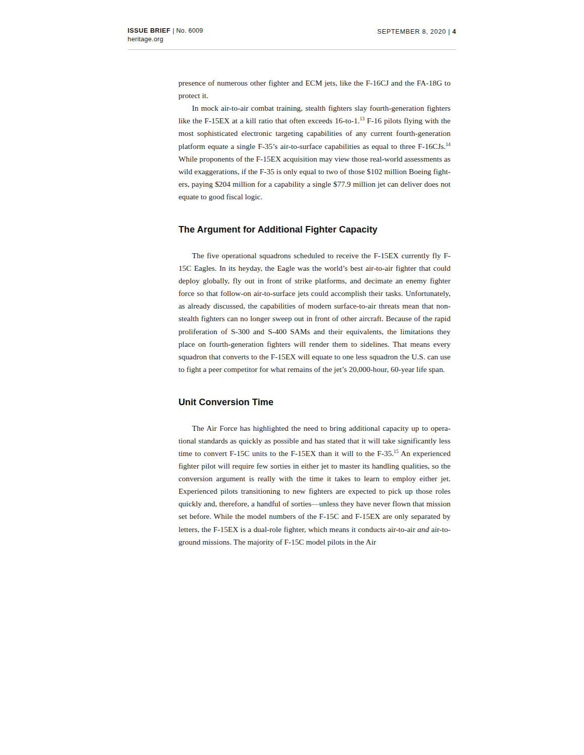Issue Brief | No. 6009
heritage.org
September 8, 2020 | 4
presence of numerous other fighter and ECM jets, like the F-16CJ and the FA-18G to protect it.
In mock air-to-air combat training, stealth fighters slay fourth-generation fighters like the F-15EX at a kill ratio that often exceeds 16-to-1.13 F-16 pilots flying with the most sophisticated electronic targeting capabilities of any current fourth-generation platform equate a single F-35’s air-to-surface capabilities as equal to three F-16CJs.14 While proponents of the F-15EX acquisition may view those real-world assessments as wild exaggerations, if the F-35 is only equal to two of those $102 million Boeing fighters, paying $204 million for a capability a single $77.9 million jet can deliver does not equate to good fiscal logic.
The Argument for Additional Fighter Capacity
The five operational squadrons scheduled to receive the F-15EX currently fly F-15C Eagles. In its heyday, the Eagle was the world’s best air-to-air fighter that could deploy globally, fly out in front of strike platforms, and decimate an enemy fighter force so that follow-on air-to-surface jets could accomplish their tasks. Unfortunately, as already discussed, the capabilities of modern surface-to-air threats mean that non-stealth fighters can no longer sweep out in front of other aircraft. Because of the rapid proliferation of S-300 and S-400 SAMs and their equivalents, the limitations they place on fourth-generation fighters will render them to sidelines. That means every squadron that converts to the F-15EX will equate to one less squadron the U.S. can use to fight a peer competitor for what remains of the jet’s 20,000-hour, 60-year life span.
Unit Conversion Time
The Air Force has highlighted the need to bring additional capacity up to operational standards as quickly as possible and has stated that it will take significantly less time to convert F-15C units to the F-15EX than it will to the F-35.15 An experienced fighter pilot will require few sorties in either jet to master its handling qualities, so the conversion argument is really with the time it takes to learn to employ either jet. Experienced pilots transitioning to new fighters are expected to pick up those roles quickly and, therefore, a handful of sorties—unless they have never flown that mission set before. While the model numbers of the F-15C and F-15EX are only separated by letters, the F-15EX is a dual-role fighter, which means it conducts air-to-air and air-to-ground missions. The majority of F-15C model pilots in the Air